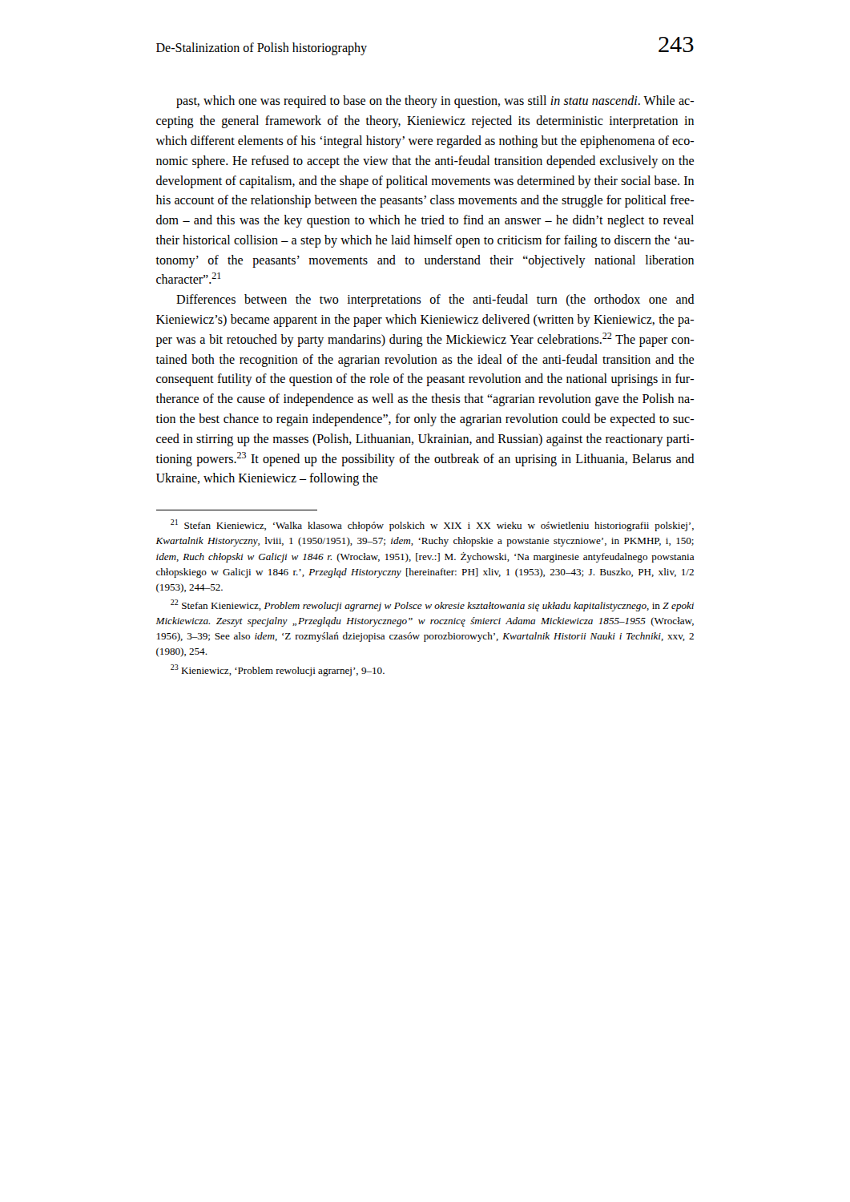De-Stalinization of Polish historiography 243
past, which one was required to base on the theory in question, was still in statu nascendi. While accepting the general framework of the theory, Kieniewicz rejected its deterministic interpretation in which different elements of his ‘integral history’ were regarded as nothing but the epiphenomena of economic sphere. He refused to accept the view that the anti-feudal transition depended exclusively on the development of capitalism, and the shape of political movements was determined by their social base. In his account of the relationship between the peasants’ class movements and the struggle for political freedom – and this was the key question to which he tried to find an answer – he didn’t neglect to reveal their historical collision – a step by which he laid himself open to criticism for failing to discern the ‘autonomy’ of the peasants’ movements and to understand their “objectively national liberation character”.21
Differences between the two interpretations of the anti-feudal turn (the orthodox one and Kieniewicz’s) became apparent in the paper which Kieniewicz delivered (written by Kieniewicz, the paper was a bit retouched by party mandarins) during the Mickiewicz Year celebrations.22 The paper contained both the recognition of the agrarian revolution as the ideal of the anti-feudal transition and the consequent futility of the question of the role of the peasant revolution and the national uprisings in furtherance of the cause of independence as well as the thesis that “agrarian revolution gave the Polish nation the best chance to regain independence”, for only the agrarian revolution could be expected to succeed in stirring up the masses (Polish, Lithuanian, Ukrainian, and Russian) against the reactionary partitioning powers.23 It opened up the possibility of the outbreak of an uprising in Lithuania, Belarus and Ukraine, which Kieniewicz – following the
21 Stefan Kieniewicz, ‘Walka klasowa chłopów polskich w XIX i XX wieku w oświetleniu historiografii polskiej’, Kwartalnik Historyczny, lviii, 1 (1950/1951), 39–57; idem, ‘Ruchy chłopskie a powstanie styczniowe’, in PKMHP, i, 150; idem, Ruch chłopski w Galicji w 1846 r. (Wrocław, 1951), [rev.:] M. Żychowski, ‘Na marginesie antyfeudalnego powstania chłopskiego w Galicji w 1846 r.’, Przegląd Historyczny [hereinafter: PH] xliv, 1 (1953), 230–43; J. Buszko, PH, xliv, 1/2 (1953), 244–52.
22 Stefan Kieniewicz, Problem rewolucji agrarnej w Polsce w okresie kształtowania się układu kapitalistycznego, in Z epoki Mickiewicza. Zeszyt specjalny „Przeglądu Historycznego” w rocznicę śmierci Adama Mickiewicza 1855–1955 (Wrocław, 1956), 3–39; See also idem, ‘Z rozmyślań dziejopisa czasów porozbiorowych’, Kwartalnik Historii Nauki i Techniki, xxv, 2 (1980), 254.
23 Kieniewicz, ‘Problem rewolucji agrarnej’, 9–10.